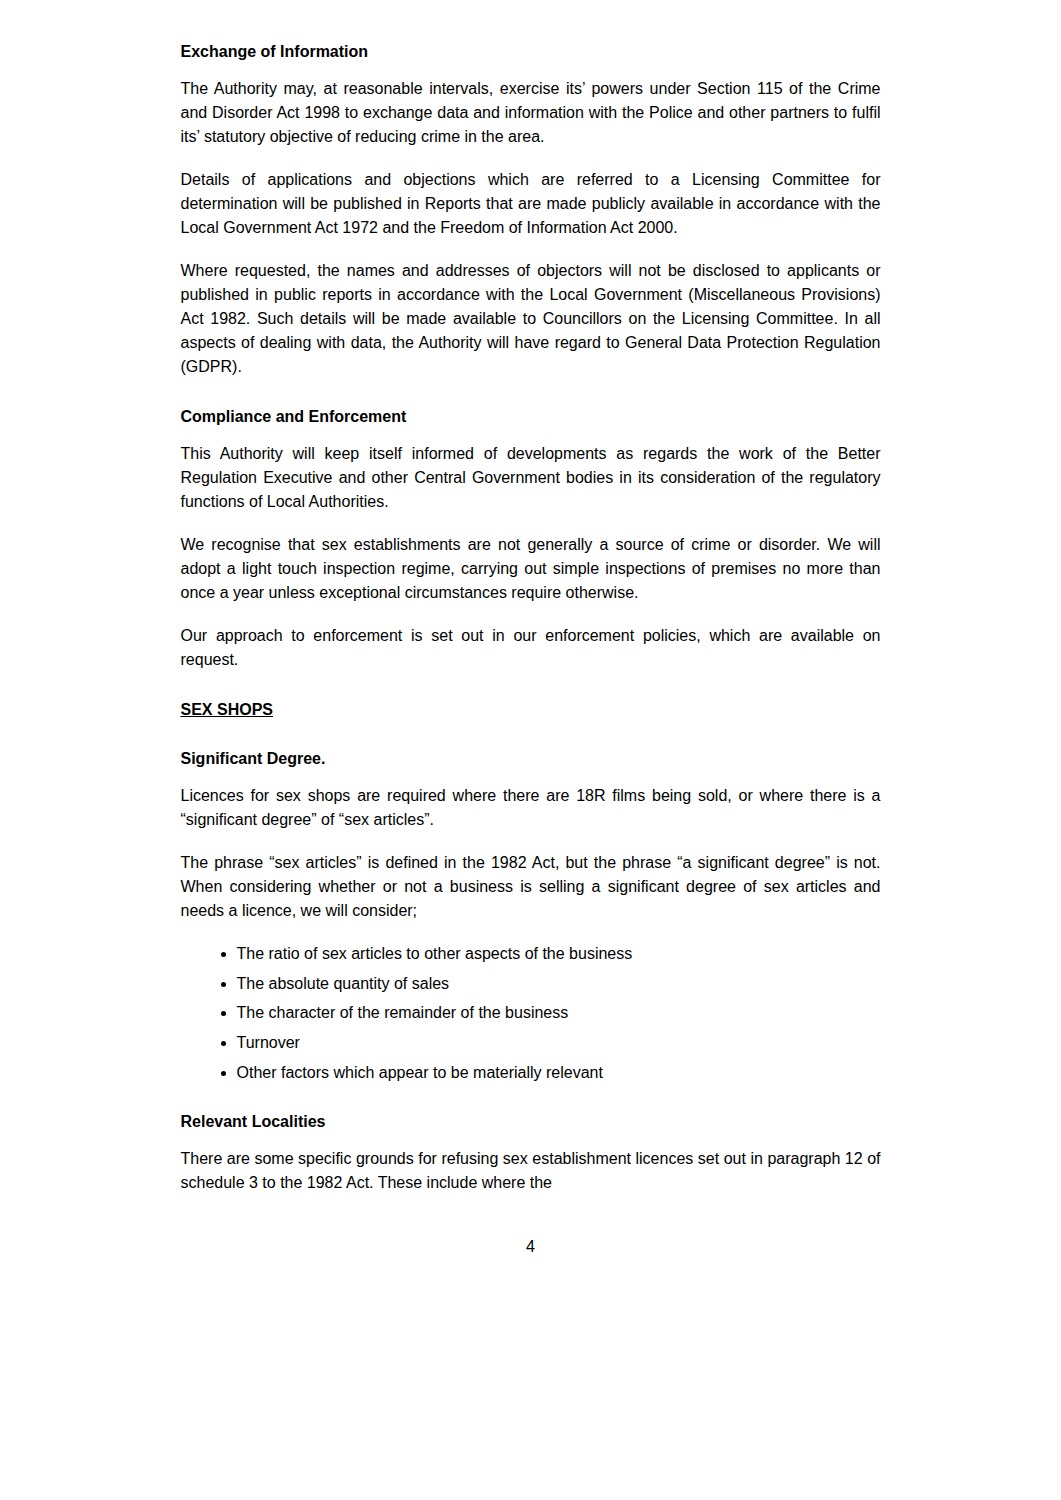Exchange of Information
The Authority may, at reasonable intervals, exercise its’ powers under Section 115 of the Crime and Disorder Act 1998 to exchange data and information with the Police and other partners to fulfil its’ statutory objective of reducing crime in the area.
Details of applications and objections which are referred to a Licensing Committee for determination will be published in Reports that are made publicly available in accordance with the Local Government Act 1972 and the Freedom of Information Act 2000.
Where requested, the names and addresses of objectors will not be disclosed to applicants or published in public reports in accordance with the Local Government (Miscellaneous Provisions) Act 1982. Such details will be made available to Councillors on the Licensing Committee. In all aspects of dealing with data, the Authority will have regard to General Data Protection Regulation (GDPR).
Compliance and Enforcement
This Authority will keep itself informed of developments as regards the work of the Better Regulation Executive and other Central Government bodies in its consideration of the regulatory functions of Local Authorities.
We recognise that sex establishments are not generally a source of crime or disorder. We will adopt a light touch inspection regime, carrying out simple inspections of premises no more than once a year unless exceptional circumstances require otherwise.
Our approach to enforcement is set out in our enforcement policies, which are available on request.
SEX SHOPS
Significant Degree.
Licences for sex shops are required where there are 18R films being sold, or where there is a “significant degree” of “sex articles”.
The phrase “sex articles” is defined in the 1982 Act, but the phrase “a significant degree” is not. When considering whether or not a business is selling a significant degree of sex articles and needs a licence, we will consider;
The ratio of sex articles to other aspects of the business
The absolute quantity of sales
The character of the remainder of the business
Turnover
Other factors which appear to be materially relevant
Relevant Localities
There are some specific grounds for refusing sex establishment licences set out in paragraph 12 of schedule 3 to the 1982 Act. These include where the
4